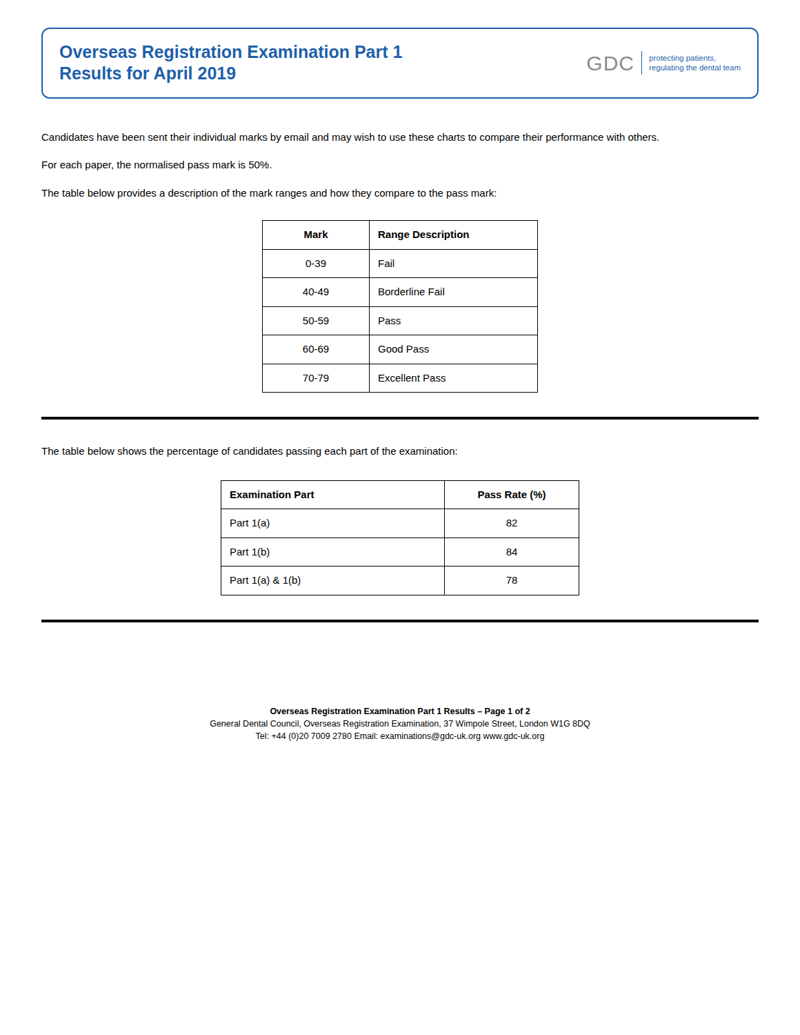Overseas Registration Examination Part 1
Results for April 2019
GDC protecting patients,
regulating the dental team
Candidates have been sent their individual marks by email and may wish to use these charts to compare their performance with others.
For each paper, the normalised pass mark is 50%.
The table below provides a description of the mark ranges and how they compare to the pass mark:
| Mark | Range Description |
| --- | --- |
| 0-39 | Fail |
| 40-49 | Borderline Fail |
| 50-59 | Pass |
| 60-69 | Good Pass |
| 70-79 | Excellent Pass |
The table below shows the percentage of candidates passing each part of the examination:
| Examination Part | Pass Rate (%) |
| --- | --- |
| Part 1(a) | 82 |
| Part 1(b) | 84 |
| Part 1(a) & 1(b) | 78 |
Overseas Registration Examination Part 1 Results – Page 1 of 2
General Dental Council, Overseas Registration Examination, 37 Wimpole Street, London W1G 8DQ
Tel: +44 (0)20 7009 2780 Email: examinations@gdc-uk.org www.gdc-uk.org